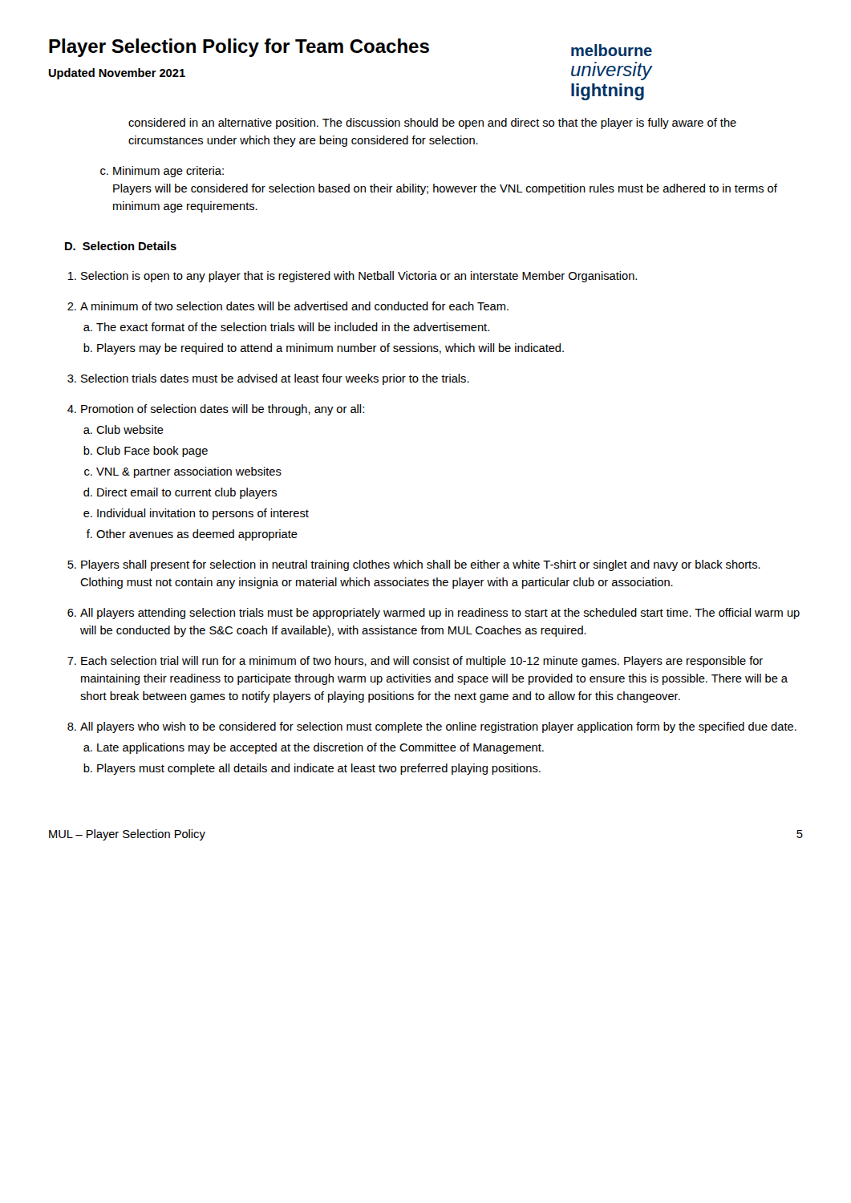Player Selection Policy for Team Coaches
Updated November 2021
considered in an alternative position. The discussion should be open and direct so that the player is fully aware of the circumstances under which they are being considered for selection.
Minimum age criteria:
Players will be considered for selection based on their ability; however the VNL competition rules must be adhered to in terms of minimum age requirements.
D. Selection Details
Selection is open to any player that is registered with Netball Victoria or an interstate Member Organisation.
A minimum of two selection dates will be advertised and conducted for each Team.
The exact format of the selection trials will be included in the advertisement.
Players may be required to attend a minimum number of sessions, which will be indicated.
Selection trials dates must be advised at least four weeks prior to the trials.
Promotion of selection dates will be through, any or all:
Club website
Club Face book page
VNL & partner association websites
Direct email to current club players
Individual invitation to persons of interest
Other avenues as deemed appropriate
Players shall present for selection in neutral training clothes which shall be either a white T-shirt or singlet and navy or black shorts. Clothing must not contain any insignia or material which associates the player with a particular club or association.
All players attending selection trials must be appropriately warmed up in readiness to start at the scheduled start time. The official warm up will be conducted by the S&C coach If available), with assistance from MUL Coaches as required.
Each selection trial will run for a minimum of two hours, and will consist of multiple 10-12 minute games. Players are responsible for maintaining their readiness to participate through warm up activities and space will be provided to ensure this is possible. There will be a short break between games to notify players of playing positions for the next game and to allow for this changeover.
All players who wish to be considered for selection must complete the online registration player application form by the specified due date.
Late applications may be accepted at the discretion of the Committee of Management.
Players must complete all details and indicate at least two preferred playing positions.
MUL – Player Selection Policy 5